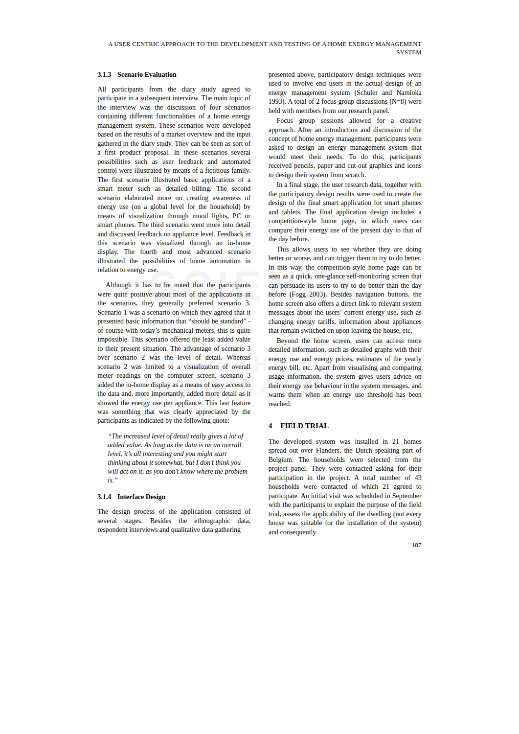SCIENCE
AND TECHNOLOGY PUBLICATIONS
A User Centric Approach to the Development and Testing of a Home Energy Management
System
3.1.3 Scenario Evaluation
All participants from the diary study agreed to participate in a subsequent interview. The main topic of the interview was the discussion of four scenarios containing different functionalities of a home energy management system. These scenarios were developed based on the results of a market overview and the input gathered in the diary study. They can be seen as sort of a first product proposal. In these scenarios several possibilities such as user feedback and automated control were illustrated by means of a fictitious family. The first scenario illustrated basic applications of a smart meter such as detailed billing. The second scenario elaborated more on creating awareness of energy use (on a global level for the household) by means of visualization through mood lights, PC or smart phones. The third scenario went more into detail and discussed feedback on appliance level. Feedback in this scenario was visualized through an in-home display. The fourth and most advanced scenario illustrated the possibilities of home automation in relation to energy use.
Although it has to be noted that the participants were quite positive about most of the applications in the scenarios, they generally preferred scenario 3. Scenario 1 was a scenario on which they agreed that it presented basic information that “should be standard” - of course with today’s mechanical meters, this is quite impossible. This scenario offered the least added value to their present situation. The advantage of scenario 3 over scenario 2 was the level of detail. Whereas scenario 2 was limited to a visualization of overall meter readings on the computer screen, scenario 3 added the in-home display as a means of easy access to the data and, more importantly, added more detail as it showed the energy use per appliance. This last feature was something that was clearly appreciated by the participants as indicated by the following quote:
“The increased level of detail really gives a lot of added value. As long as the data is on an overall level, it’s all interesting and you might start thinking about it somewhat, but I don’t think you will act on it, as you don’t know where the problem is.”
3.1.4 Interface Design
The design process of the application consisted of several stages. Besides the ethnographic data, respondent interviews and qualitative data gathering
presented above, participatory design techniques were used to involve end users in the actual design of an energy management system (Schuler and Namioka 1993). A total of 2 focus group discussions (N=8) were held with members from our research panel.
Focus group sessions allowed for a creative approach. After an introduction and discussion of the concept of home energy management, participants were asked to design an energy management system that would meet their needs. To do this, participants received pencils, paper and cut-out graphics and icons to design their system from scratch.
In a final stage, the user research data, together with the participatory design results were used to create the design of the final smart application for smart phones and tablets. The final application design includes a competition-style home page, in which users can compare their energy use of the present day to that of the day before.
This allows users to see whether they are doing better or worse, and can trigger them to try to do better. In this way, the competition-style home page can be seen as a quick, one-glance self-monitoring screen that can persuade its users to try to do better than the day before (Fogg 2003). Besides navigation buttons, the home screen also offers a direct link to relevant system messages about the users’ current energy use, such as changing energy tariffs, information about appliances that remain switched on upon leaving the house, etc.
Beyond the home screen, users can access more detailed information, such as detailed graphs with their energy use and energy prices, estimates of the yearly energy bill, etc. Apart from visualising and comparing usage information, the system gives users advice on their energy use behaviour in the system messages, and warns them when an energy use threshold has been reached.
4 FIELD TRIAL
The developed system was installed in 21 homes spread out over Flanders, the Dutch speaking part of Belgium. The households were selected from the project panel. They were contacted asking for their participation in the project. A total number of 43 households were contacted of which 21 agreed to participate. An initial visit was scheduled in September with the participants to explain the purpose of the field trial, assess the applicability of the dwelling (not every house was suitable for the installation of the system) and consequently
187